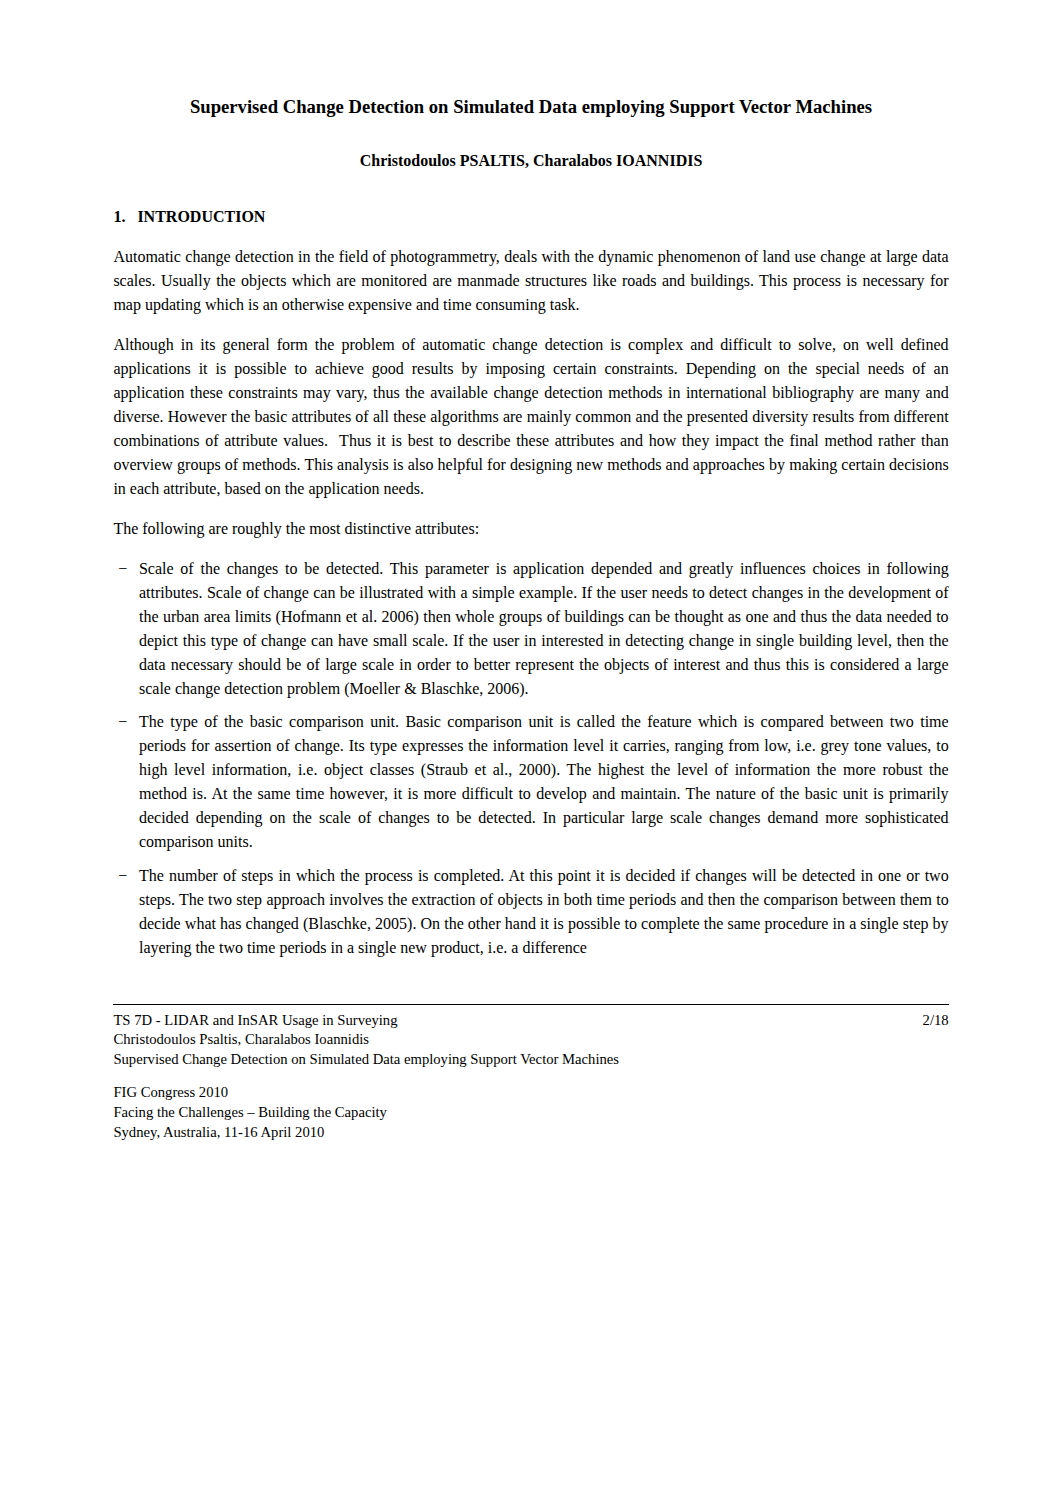Supervised Change Detection on Simulated Data employing Support Vector Machines
Christodoulos PSALTIS, Charalabos IOANNIDIS
1. INTRODUCTION
Automatic change detection in the field of photogrammetry, deals with the dynamic phenomenon of land use change at large data scales. Usually the objects which are monitored are manmade structures like roads and buildings. This process is necessary for map updating which is an otherwise expensive and time consuming task.
Although in its general form the problem of automatic change detection is complex and difficult to solve, on well defined applications it is possible to achieve good results by imposing certain constraints. Depending on the special needs of an application these constraints may vary, thus the available change detection methods in international bibliography are many and diverse. However the basic attributes of all these algorithms are mainly common and the presented diversity results from different combinations of attribute values. Thus it is best to describe these attributes and how they impact the final method rather than overview groups of methods. This analysis is also helpful for designing new methods and approaches by making certain decisions in each attribute, based on the application needs.
The following are roughly the most distinctive attributes:
Scale of the changes to be detected. This parameter is application depended and greatly influences choices in following attributes. Scale of change can be illustrated with a simple example. If the user needs to detect changes in the development of the urban area limits (Hofmann et al. 2006) then whole groups of buildings can be thought as one and thus the data needed to depict this type of change can have small scale. If the user in interested in detecting change in single building level, then the data necessary should be of large scale in order to better represent the objects of interest and thus this is considered a large scale change detection problem (Moeller & Blaschke, 2006).
The type of the basic comparison unit. Basic comparison unit is called the feature which is compared between two time periods for assertion of change. Its type expresses the information level it carries, ranging from low, i.e. grey tone values, to high level information, i.e. object classes (Straub et al., 2000). The highest the level of information the more robust the method is. At the same time however, it is more difficult to develop and maintain. The nature of the basic unit is primarily decided depending on the scale of changes to be detected. In particular large scale changes demand more sophisticated comparison units.
The number of steps in which the process is completed. At this point it is decided if changes will be detected in one or two steps. The two step approach involves the extraction of objects in both time periods and then the comparison between them to decide what has changed (Blaschke, 2005). On the other hand it is possible to complete the same procedure in a single step by layering the two time periods in a single new product, i.e. a difference
2/18
TS 7D - LIDAR and InSAR Usage in Surveying
Christodoulos Psaltis, Charalabos Ioannidis
Supervised Change Detection on Simulated Data employing Support Vector Machines
FIG Congress 2010
Facing the Challenges – Building the Capacity
Sydney, Australia, 11-16 April 2010